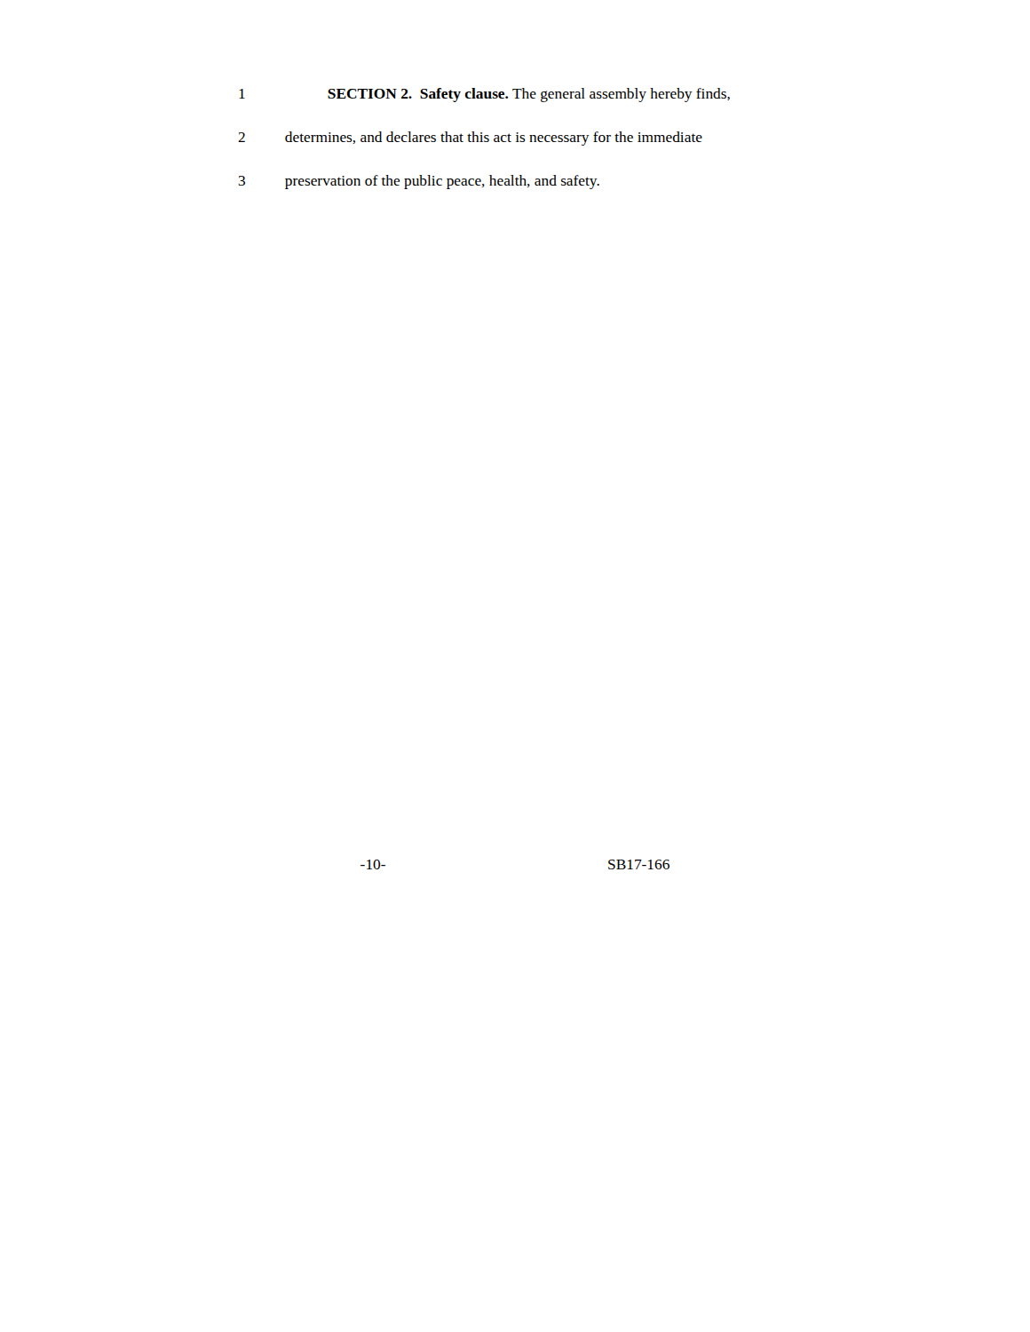1
SECTION 2. Safety clause. The general assembly hereby finds,
2
determines, and declares that this act is necessary for the immediate
3
preservation of the public peace, health, and safety.
-10- SB17-166